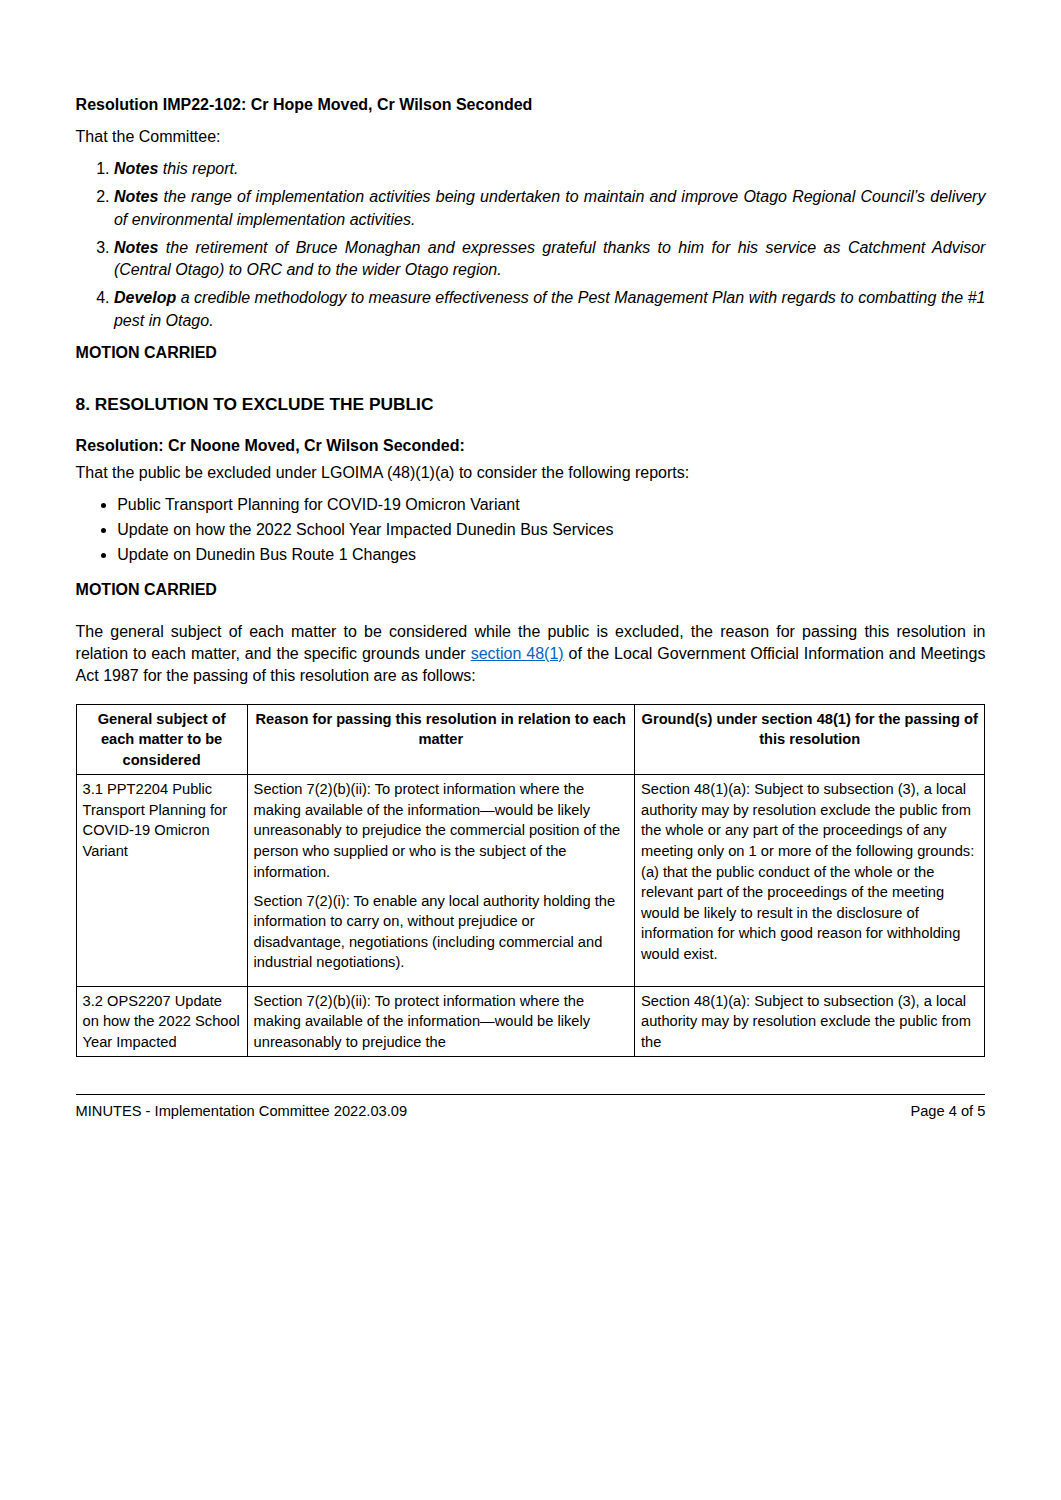Resolution IMP22-102: Cr Hope Moved, Cr Wilson Seconded
That the Committee:
Notes this report.
Notes the range of implementation activities being undertaken to maintain and improve Otago Regional Council’s delivery of environmental implementation activities.
Notes the retirement of Bruce Monaghan and expresses grateful thanks to him for his service as Catchment Advisor (Central Otago) to ORC and to the wider Otago region.
Develop a credible methodology to measure effectiveness of the Pest Management Plan with regards to combatting the #1 pest in Otago.
MOTION CARRIED
8. RESOLUTION TO EXCLUDE THE PUBLIC
Resolution: Cr Noone Moved, Cr Wilson Seconded:
That the public be excluded under LGOIMA (48)(1)(a) to consider the following reports:
Public Transport Planning for COVID-19 Omicron Variant
Update on how the 2022 School Year Impacted Dunedin Bus Services
Update on Dunedin Bus Route 1 Changes
MOTION CARRIED
The general subject of each matter to be considered while the public is excluded, the reason for passing this resolution in relation to each matter, and the specific grounds under section 48(1) of the Local Government Official Information and Meetings Act 1987 for the passing of this resolution are as follows:
| General subject of each matter to be considered | Reason for passing this resolution in relation to each matter | Ground(s) under section 48(1) for the passing of this resolution |
| --- | --- | --- |
| 3.1 PPT2204 Public Transport Planning for COVID-19 Omicron Variant | Section 7(2)(b)(ii): To protect information where the making available of the information—would be likely unreasonably to prejudice the commercial position of the person who supplied or who is the subject of the information. Section 7(2)(i): To enable any local authority holding the information to carry on, without prejudice or disadvantage, negotiations (including commercial and industrial negotiations). | Section 48(1)(a): Subject to subsection (3), a local authority may by resolution exclude the public from the whole or any part of the proceedings of any meeting only on 1 or more of the following grounds: (a) that the public conduct of the whole or the relevant part of the proceedings of the meeting would be likely to result in the disclosure of information for which good reason for withholding would exist. |
| 3.2 OPS2207 Update on how the 2022 School Year Impacted | Section 7(2)(b)(ii): To protect information where the making available of the information—would be likely unreasonably to prejudice the | Section 48(1)(a): Subject to subsection (3), a local authority may by resolution exclude the public from the |
MINUTES - Implementation Committee 2022.03.09 Page 4 of 5